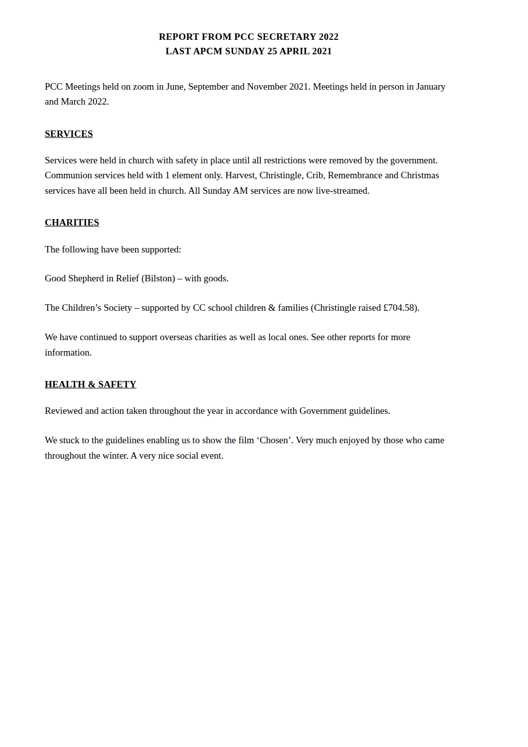REPORT FROM PCC SECRETARY 2022
LAST APCM SUNDAY 25 APRIL 2021
PCC Meetings held on zoom in June, September and November 2021. Meetings held in person in January and March 2022.
SERVICES
Services were held in church with safety in place until all restrictions were removed by the government. Communion services held with 1 element only. Harvest, Christingle, Crib, Remembrance and Christmas services have all been held in church. All Sunday AM services are now live-streamed.
CHARITIES
The following have been supported:
Good Shepherd in Relief (Bilston) – with goods.
The Children’s Society – supported by CC school children & families (Christingle raised £704.58).
We have continued to support overseas charities as well as local ones. See other reports for more information.
HEALTH & SAFETY
Reviewed and action taken throughout the year in accordance with Government guidelines.
We stuck to the guidelines enabling us to show the film ‘Chosen’. Very much enjoyed by those who came throughout the winter. A very nice social event.